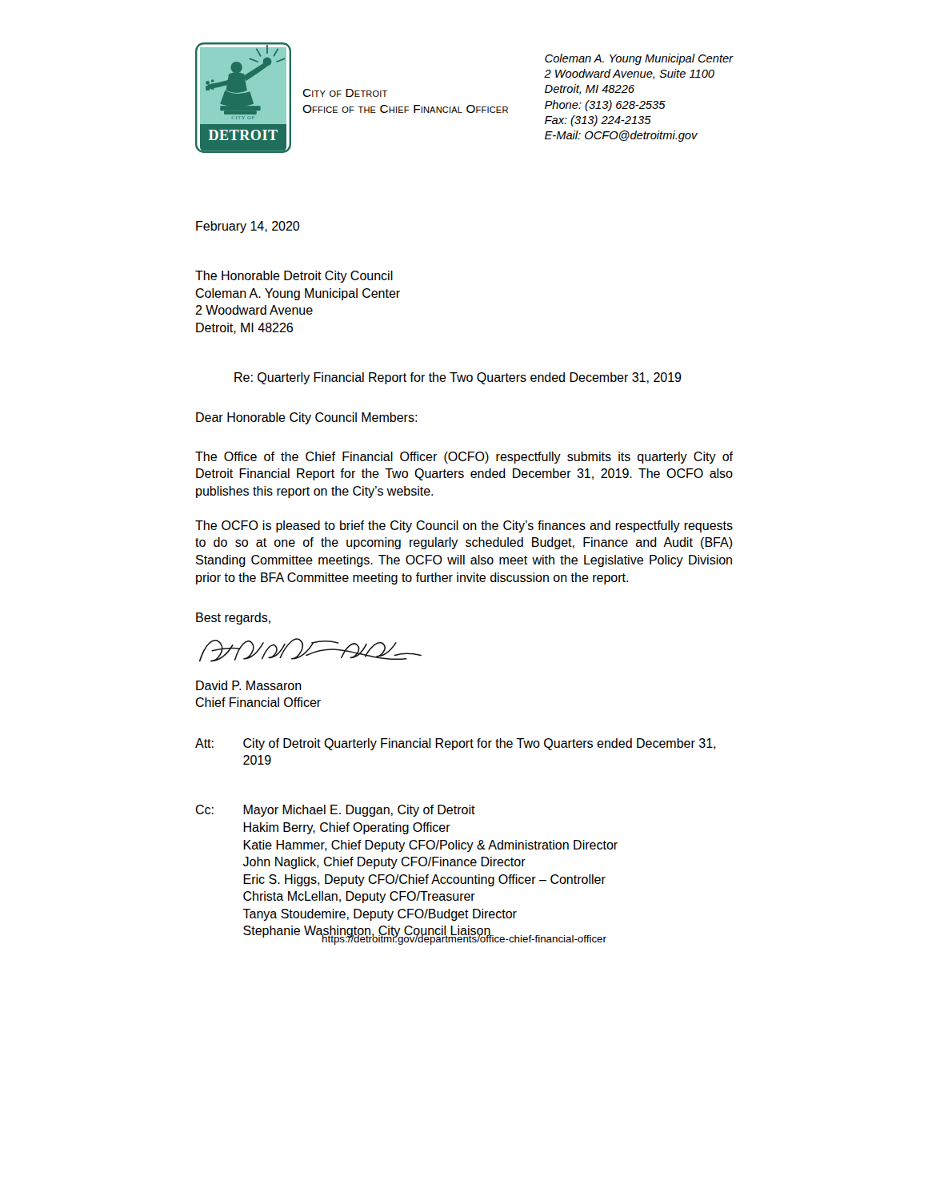CITY OF DETROIT
City of Detroit
Office of the Chief Financial Officer
Coleman A. Young Municipal Center
2 Woodward Avenue, Suite 1100
Detroit, MI 48226
Phone: (313) 628-2535
Fax: (313) 224-2135
E-Mail: OCFO@detroitmi.gov
February 14, 2020
The Honorable Detroit City Council
Coleman A. Young Municipal Center
2 Woodward Avenue
Detroit, MI 48226
Re: Quarterly Financial Report for the Two Quarters ended December 31, 2019
Dear Honorable City Council Members:
The Office of the Chief Financial Officer (OCFO) respectfully submits its quarterly City of Detroit Financial Report for the Two Quarters ended December 31, 2019. The OCFO also publishes this report on the City’s website.
The OCFO is pleased to brief the City Council on the City’s finances and respectfully requests to do so at one of the upcoming regularly scheduled Budget, Finance and Audit (BFA) Standing Committee meetings. The OCFO will also meet with the Legislative Policy Division prior to the BFA Committee meeting to further invite discussion on the report.
Best regards,
David P. Massaron
Chief Financial Officer
Att:
City of Detroit Quarterly Financial Report for the Two Quarters ended December 31, 2019
Cc:
Mayor Michael E. Duggan, City of Detroit
Hakim Berry, Chief Operating Officer
Katie Hammer, Chief Deputy CFO/Policy & Administration Director
John Naglick, Chief Deputy CFO/Finance Director
Eric S. Higgs, Deputy CFO/Chief Accounting Officer – Controller
Christa McLellan, Deputy CFO/Treasurer
Tanya Stoudemire, Deputy CFO/Budget Director
Stephanie Washington, City Council Liaison
https://detroitmi.gov/departments/office-chief-financial-officer